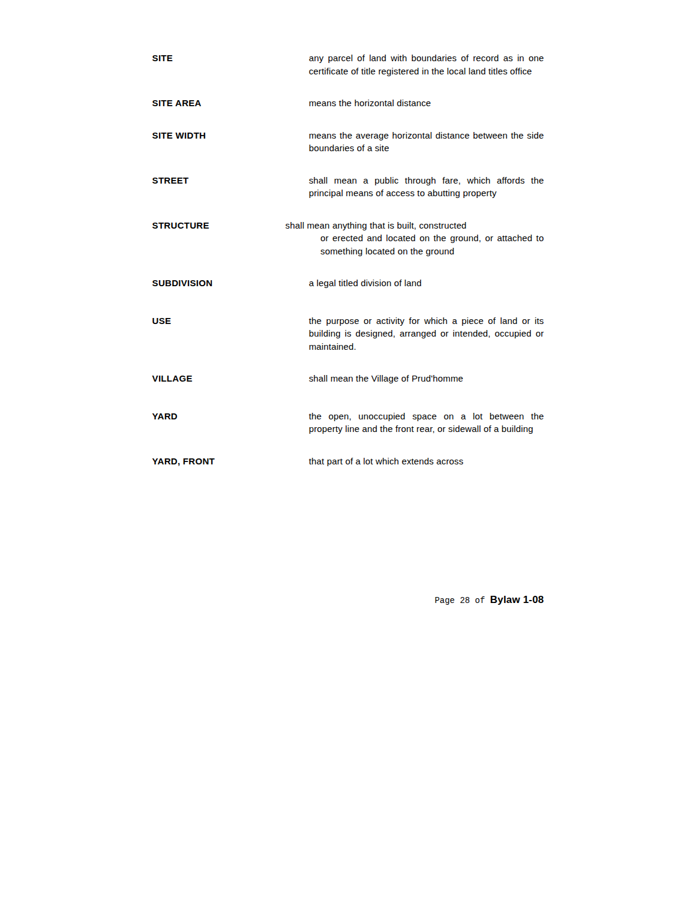SITE
any parcel of land with boundaries of record as in one certificate of title registered in the local land titles office
SITE AREA
means the horizontal distance
SITE WIDTH
means the average horizontal distance between the side boundaries of a site
STREET
shall mean a public through fare, which affords the principal means of access to abutting property
STRUCTURE
shall mean anything that is built, constructed or erected and located on the ground, or attached to something located on the ground
SUBDIVISION
a legal titled division of land
USE
the purpose or activity for which a piece of land or its building is designed, arranged or intended, occupied or maintained.
VILLAGE
shall mean the Village of Prud'homme
YARD
the open, unoccupied space on a lot between the property line and the front rear, or sidewall of a building
YARD, FRONT
that part of a lot which extends across
Page 28 of Bylaw 1-08